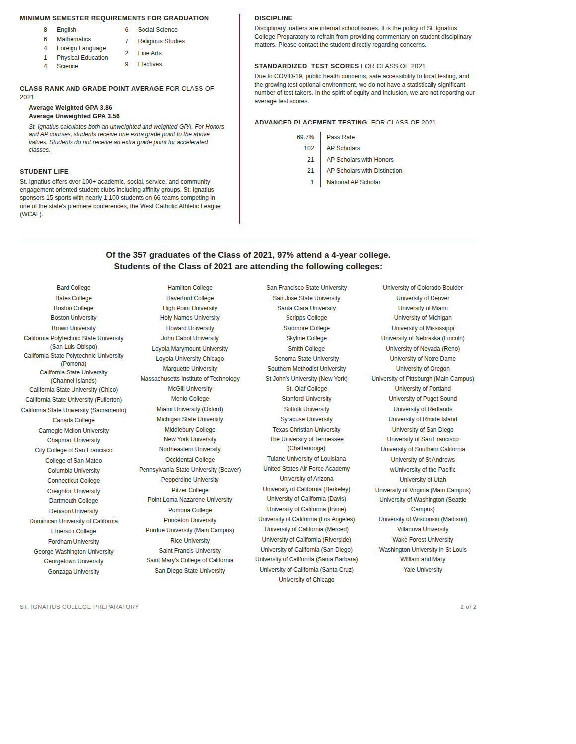Minimum Semester Requirements for Graduation
| 8 | English |
| 6 | Mathematics |
| 4 | Foreign Language |
| 1 | Physical Education |
| 4 | Science |
| 6 | Social Science |
| 7 | Religious Studies |
| 2 | Fine Arts |
| 9 | Electives |
Class Rank and Grade Point Average for Class of 2021
Average Weighted GPA 3.86
Average Unweighted GPA 3.56
St. Ignatius calculates both an unweighted and weighted GPA. For Honors and AP courses, students receive one extra grade point to the above values. Students do not receive an extra grade point for accelerated classes.
Student Life
St. Ignatius offers over 100+ academic, social, service, and community engagement oriented student clubs including affinity groups. St. Ignatius sponsors 15 sports with nearly 1,100 students on 66 teams competing in one of the state's premiere conferences, the West Catholic Athletic League (WCAL).
Discipline
Disciplinary matters are internal school issues. It is the policy of St. Ignatius College Preparatory to refrain from providing commentary on student disciplinary matters. Please contact the student directly regarding concerns.
Standardized Test Scores for Class of 2021
Due to COVID-19, public health concerns, safe accessibility to local testing, and the growing test optional environment, we do not have a statistically significant number of test takers. In the spirit of equity and inclusion, we are not reporting our average test scores.
Advanced Placement Testing for Class of 2021
| 69.7% | Pass Rate |
| 102 | AP Scholars |
| 21 | AP Scholars with Honors |
| 21 | AP Scholars with Distinction |
| 1 | National AP Scholar |
Of the 357 graduates of the Class of 2021, 97% attend a 4-year college.
Students of the Class of 2021 are attending the following colleges:
Bard College
Bates College
Boston College
Boston University
Brown University
California Polytechnic State University (San Luis Obispo)
California State Polytechnic University (Pomona)
California State University (Channel Islands)
California State University (Chico)
California State University (Fullerton)
California State University (Sacramento)
Canada College
Carnegie Mellon University
Chapman University
City College of San Francisco
College of San Mateo
Columbia University
Connecticut College
Creighton University
Dartmouth College
Denison University
Dominican University of California
Emerson College
Fordham University
George Washington University
Georgetown University
Gonzaga University
Hamilton College
Haverford College
High Point University
Holy Names University
Howard University
John Cabot University
Loyola Marymount University
Loyola University Chicago
Marquette University
Massachusetts Institute of Technology
McGill University
Menlo College
Miami University (Oxford)
Michigan State University
Middlebury College
New York University
Northeastern University
Occidental College
Pennsylvania State University (Beaver)
Pepperdine University
Pitzer College
Point Loma Nazarene University
Pomona College
Princeton University
Purdue University (Main Campus)
Rice University
Saint Francis University
Saint Mary's College of California
San Diego State University
San Francisco State University
San Jose State University
Santa Clara University
Scripps College
Skidmore College
Skyline College
Smith College
Sonoma State University
Southern Methodist University
St John's University (New York)
St. Olaf College
Stanford University
Suffolk University
Syracuse University
Texas Christian University
The University of Tennessee (Chattanooga)
Tulane University of Louisiana
United States Air Force Academy
University of Arizona
University of California (Berkeley)
University of California (Davis)
University of California (Irvine)
University of California (Los Angeles)
University of California (Merced)
University of California (Riverside)
University of California (San Diego)
University of California (Santa Barbara)
University of California (Santa Cruz)
University of Chicago
University of Colorado Boulder
University of Denver
University of Miami
University of Michigan
University of Mississippi
University of Nebraska (Lincoln)
University of Nevada (Reno)
University of Notre Dame
University of Oregon
University of Pittsburgh (Main Campus)
University of Portland
University of Puget Sound
University of Redlands
University of Rhode Island
University of San Diego
University of San Francisco
University of Southern California
University of St Andrews
wUniversity of the Pacific
University of Utah
University of Virginia (Main Campus)
University of Washington (Seattle Campus)
University of Wisconsin (Madison)
Villanova University
Wake Forest University
Washington University in St Louis
William and Mary
Yale University
ST. IGNATIUS COLLEGE PREPARATORY 2 of 2